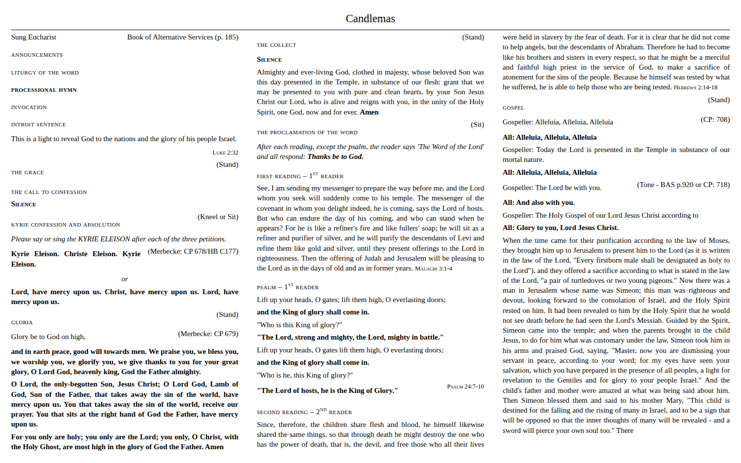Candlemas
Sung Eucharist Book of Alternative Services (p. 185)
Announcements
Liturgy of the Word
Processional Hymn
Invocation
Introit Sentence
This is a light to reveal God to the nations and the glory of his people Israel.
Luke 2:32
The Grace
(Stand)
The Call to Confession
Silence
Kyrie Confession and Absolution
(Kneel or Sit)
Please say or sing the KYRIE ELEISON after each of the three petitions.
Kyrie Eleison. Christe Eleison. Kyrie Eleison.
(Merbecke: CP 678/HB C177)
or
Lord, have mercy upon us. Christ, have mercy upon us. Lord, have mercy upon us.
Gloria
(Stand)
Glory be to God on high,
(Merbecke: CP 679)
and in earth peace, good will towards men. We praise you, we bless you, we worship you, we glorify you, we give thanks to you for your great glory, O Lord God, heavenly king, God the Father almighty.
O Lord, the only-begotten Son, Jesus Christ; O Lord God, Lamb of God, Son of the Father, that takes away the sin of the world, have mercy upon us. You that takes away the sin of the world, receive our prayer. You that sits at the right hand of God the Father, have mercy upon us.
For you only are holy; you only are the Lord; you only, O Christ, with the Holy Ghost, are most high in the glory of God the Father. Amen
The Collect
(Stand)
Silence
Almighty and ever-living God, clothed in majesty, whose beloved Son was this day presented in the Temple, in substance of our flesh: grant that we may be presented to you with pure and clean hearts, by your Son Jesus Christ our Lord, who is alive and reigns with you, in the unity of the Holy Spirit, one God, now and for ever. Amen
The Proclamation of the Word
(Sit)
After each reading, except the psalm, the reader says 'The Word of the Lord' and all respond: Thanks be to God.
First Reading – 1st Reader
See, I am sending my messenger to prepare the way before me, and the Lord whom you seek will suddenly come to his temple. The messenger of the covenant in whom you delight indeed, he is coming, says the Lord of hosts. But who can endure the day of his coming, and who can stand when he appears? For he is like a refiner's fire and like fullers' soap; he will sit as a refiner and purifier of silver, and he will purify the descendants of Levi and refine them like gold and silver, until they present offerings to the Lord in righteousness. Then the offering of Judah and Jerusalem will be pleasing to the Lord as in the days of old and as in former years. Malachi 3:1-4
Psalm – 1st Reader
Lift up your heads, O gates; lift them high, O everlasting doors;
and the King of glory shall come in.
"Who is this King of glory?"
"The Lord, strong and mighty, the Lord, mighty in battle."
Lift up your heads, O gates lift them high, O everlasting doors;
and the King of glory shall come in.
"Who is he, this King of glory?"
"The Lord of hosts, he is the King of Glory."
Psalm 24:7-10
Second Reading – 2nd Reader
Since, therefore, the children share flesh and blood, he himself likewise shared the same things, so that through death he might destroy the one who has the power of death, that is, the devil, and free those who all their lives were held in slavery by the fear of death. For it is clear that he did not come to help angels, but the descendants of Abraham. Therefore he had to become like his brothers and sisters in every respect, so that he might be a merciful and faithful high priest in the service of God, to make a sacrifice of atonement for the sins of the people. Because he himself was tested by what he suffered, he is able to help those who are being tested. Hebrews 2:14-18
Gospel
(Stand)
Gospeller: Alleluia, Alleluia, Alleluia
(CP: 708)
All: Alleluia, Alleluia, Alleluia
Gospeller: Today the Lord is presented in the Temple in substance of our mortal nature.
All: Alleluia, Alleluia, Alleluia
Gospeller: The Lord be with you.
(Tone - BAS p.920 or CP: 718)
All: And also with you.
Gospeller: The Holy Gospel of our Lord Jesus Christ according to
All: Glory to you, Lord Jesus Christ.
When the time came for their purification according to the law of Moses, they brought him up to Jerusalem to present him to the Lord (as it is written in the law of the Lord, "Every firstborn male shall be designated as holy to the Lord"), and they offered a sacrifice according to what is stated in the law of the Lord, "a pair of turtledoves or two young pigeons." Now there was a man in Jerusalem whose name was Simeon; this man was righteous and devout, looking forward to the consolation of Israel, and the Holy Spirit rested on him. It had been revealed to him by the Holy Spirit that he would not see death before he had seen the Lord's Messiah. Guided by the Spirit, Simeon came into the temple; and when the parents brought in the child Jesus, to do for him what was customary under the law, Simeon took him in his arms and praised God, saying, "Master, now you are dismissing your servant in peace, according to your word; for my eyes have seen your salvation, which you have prepared in the presence of all peoples, a light for revelation to the Gentiles and for glory to your people Israel." And the child's father and mother were amazed at what was being said about him. Then Simeon blessed them and said to his mother Mary, "This child is destined for the falling and the rising of many in Israel, and to be a sign that will be opposed so that the inner thoughts of many will be revealed - and a sword will pierce your own soul too." There